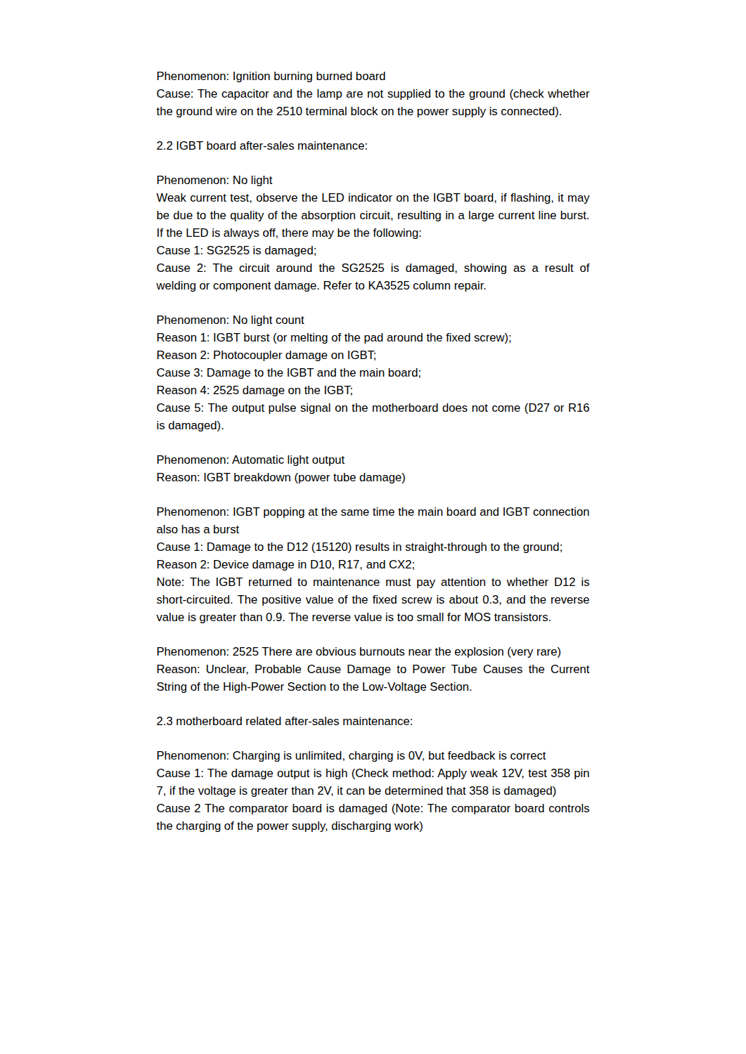Phenomenon: Ignition burning burned board
Cause: The capacitor and the lamp are not supplied to the ground (check whether the ground wire on the 2510 terminal block on the power supply is connected).
2.2 IGBT board after-sales maintenance:
Phenomenon: No light
Weak current test, observe the LED indicator on the IGBT board, if flashing, it may be due to the quality of the absorption circuit, resulting in a large current line burst. If the LED is always off, there may be the following:
Cause 1: SG2525 is damaged;
Cause 2: The circuit around the SG2525 is damaged, showing as a result of welding or component damage. Refer to KA3525 column repair.
Phenomenon: No light count
Reason 1: IGBT burst (or melting of the pad around the fixed screw);
Reason 2: Photocoupler damage on IGBT;
Cause 3: Damage to the IGBT and the main board;
Reason 4: 2525 damage on the IGBT;
Cause 5: The output pulse signal on the motherboard does not come (D27 or R16 is damaged).
Phenomenon: Automatic light output
Reason: IGBT breakdown (power tube damage)
Phenomenon: IGBT popping at the same time the main board and IGBT connection also has a burst
Cause 1: Damage to the D12 (15120) results in straight-through to the ground;
Reason 2: Device damage in D10, R17, and CX2;
Note: The IGBT returned to maintenance must pay attention to whether D12 is short-circuited. The positive value of the fixed screw is about 0.3, and the reverse value is greater than 0.9. The reverse value is too small for MOS transistors.
Phenomenon: 2525 There are obvious burnouts near the explosion (very rare)
Reason: Unclear, Probable Cause Damage to Power Tube Causes the Current String of the High-Power Section to the Low-Voltage Section.
2.3 motherboard related after-sales maintenance:
Phenomenon: Charging is unlimited, charging is 0V, but feedback is correct
Cause 1: The damage output is high (Check method: Apply weak 12V, test 358 pin 7, if the voltage is greater than 2V, it can be determined that 358 is damaged)
Cause 2 The comparator board is damaged (Note: The comparator board controls the charging of the power supply, discharging work)